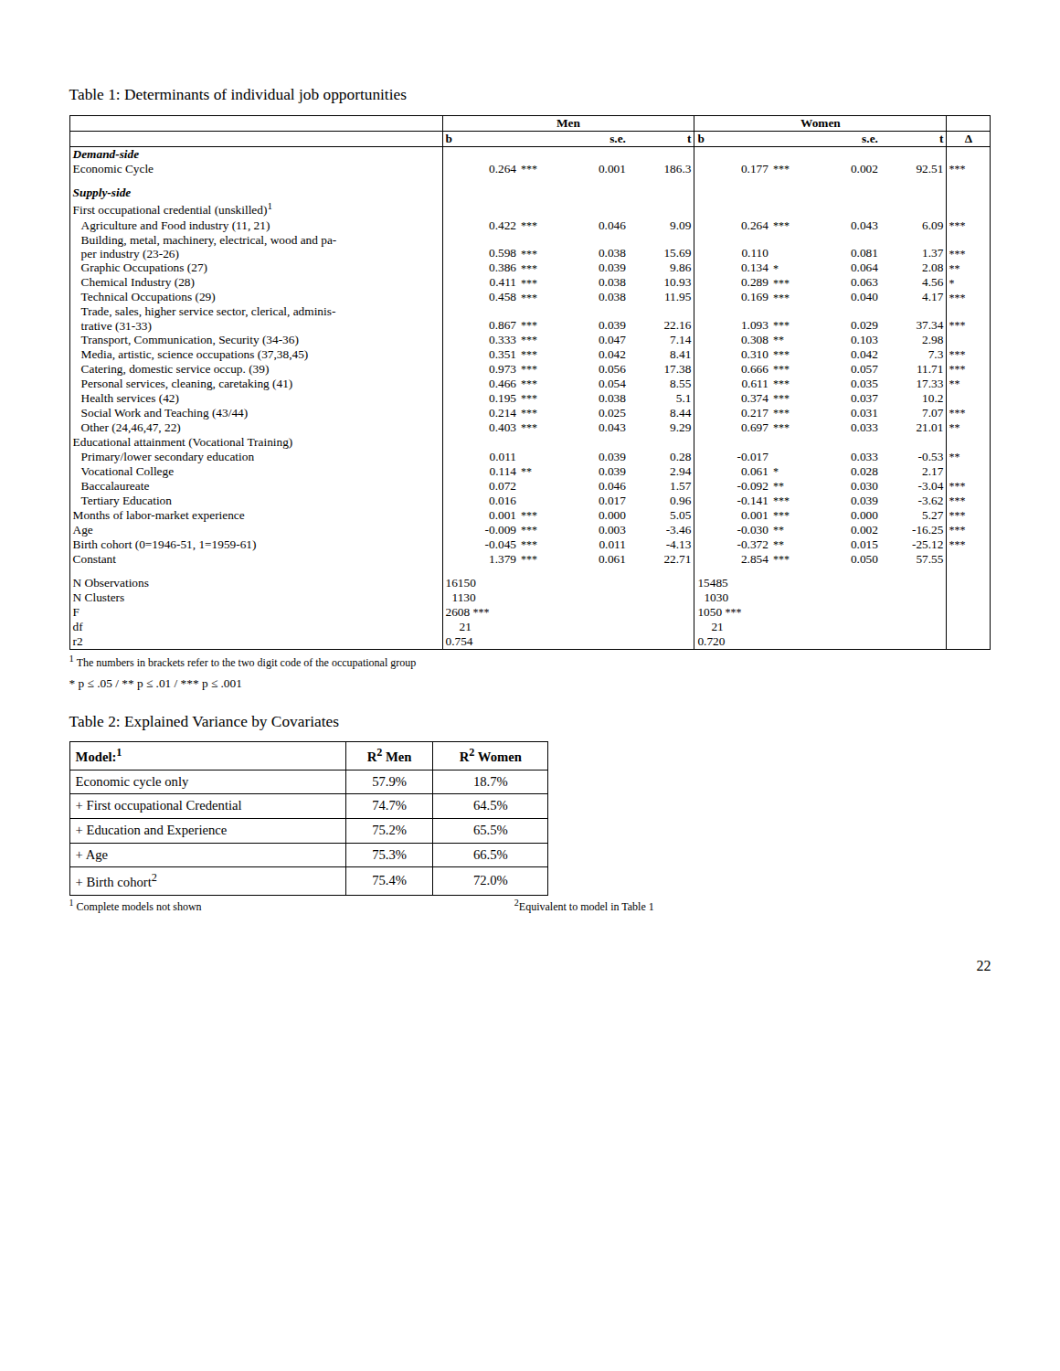Table 1: Determinants of individual job opportunities
| | Men | Women | |
| --- | --- | --- | --- |
| | b | s.e. | t | b | s.e. | t | Δ |
| Demand-side | | | | | | | | | |
| Economic Cycle | 0.264 | *** | 0.001 | 186.3 | 0.177 | *** | 0.002 | 92.51 | *** |
| Supply-side | | | | | | | | | |
| First occupational credential (unskilled) 1 | | | | | | | | | |
| Agriculture and Food industry (11, 21) | 0.422 | *** | 0.046 | 9.09 | 0.264 | *** | 0.043 | 6.09 | *** |
| Building, metal, machinery, electrical, wood and pa- per industry (23-26) | 0.598 | *** | 0.038 | 15.69 | 0.110 | | 0.081 | 1.37 | *** |
| Graphic Occupations (27) | 0.386 | *** | 0.039 | 9.86 | 0.134 | * | 0.064 | 2.08 | ** |
| Chemical Industry (28) | 0.411 | *** | 0.038 | 10.93 | 0.289 | *** | 0.063 | 4.56 | * |
| Technical Occupations (29) | 0.458 | *** | 0.038 | 11.95 | 0.169 | *** | 0.040 | 4.17 | *** |
| Trade, sales, higher service sector, clerical, adminis- trative (31-33) | 0.867 | *** | 0.039 | 22.16 | 1.093 | *** | 0.029 | 37.34 | *** |
| Transport, Communication, Security (34-36) | 0.333 | *** | 0.047 | 7.14 | 0.308 | ** | 0.103 | 2.98 | |
| Media, artistic, science occupations (37,38,45) | 0.351 | *** | 0.042 | 8.41 | 0.310 | *** | 0.042 | 7.3 | *** |
| Catering, domestic service occup. (39) | 0.973 | *** | 0.056 | 17.38 | 0.666 | *** | 0.057 | 11.71 | *** |
| Personal services, cleaning, caretaking (41) | 0.466 | *** | 0.054 | 8.55 | 0.611 | *** | 0.035 | 17.33 | ** |
| Health services (42) | 0.195 | *** | 0.038 | 5.1 | 0.374 | *** | 0.037 | 10.2 | |
| Social Work and Teaching (43/44) | 0.214 | *** | 0.025 | 8.44 | 0.217 | *** | 0.031 | 7.07 | *** |
| Other (24,46,47, 22) | 0.403 | *** | 0.043 | 9.29 | 0.697 | *** | 0.033 | 21.01 | ** |
| Educational attainment (Vocational Training) | | | | | | | | | |
| Primary/lower secondary education | 0.011 | | 0.039 | 0.28 | -0.017 | | 0.033 | -0.53 | ** |
| Vocational College | 0.114 | ** | 0.039 | 2.94 | 0.061 | * | 0.028 | 2.17 | |
| Baccalaureate | 0.072 | | 0.046 | 1.57 | -0.092 | ** | 0.030 | -3.04 | *** |
| Tertiary Education | 0.016 | | 0.017 | 0.96 | -0.141 | *** | 0.039 | -3.62 | *** |
| Months of labor-market experience | 0.001 | *** | 0.000 | 5.05 | 0.001 | *** | 0.000 | 5.27 | *** |
| Age | -0.009 | *** | 0.003 | -3.46 | -0.030 | ** | 0.002 | -16.25 | *** |
| Birth cohort (0=1946-51, 1=1959-61) | -0.045 | *** | 0.011 | -4.13 | -0.372 | ** | 0.015 | -25.12 | *** |
| Constant | 1.379 | *** | 0.061 | 22.71 | 2.854 | *** | 0.050 | 57.55 | |
| N Observations | 16150 | | | 15485 | | | |
| N Clusters | 1130 | | | 1030 | | | |
| F | 2608 *** | | | 1050 *** | | | |
| df | 21 | | | 21 | | | |
| r2 | 0.754 | | | 0.720 | | | |
1 The numbers in brackets refer to the two digit code of the occupational group
* p ≤ .05 / ** p ≤ .01 / *** p ≤ .001
Table 2: Explained Variance by Covariates
| Model: 1 | R 2 Men | R 2 Women |
| --- | --- | --- |
| Economic cycle only | 57.9% | 18.7% |
| + First occupational Credential | 74.7% | 64.5% |
| + Education and Experience | 75.2% | 65.5% |
| + Age | 75.3% | 66.5% |
| + Birth cohort 2 | 75.4% | 72.0% |
1 Complete models not shown 2Equivalent to model in Table 1
22